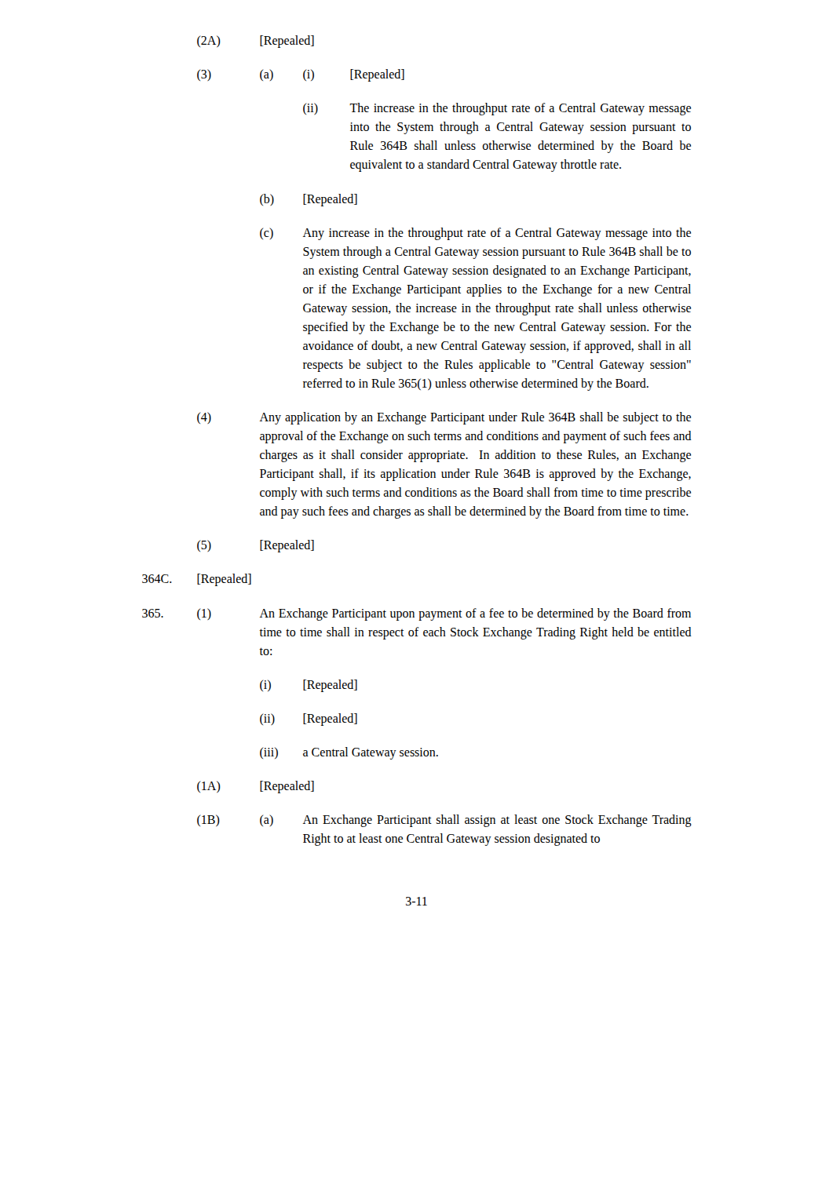(2A)
[Repealed]
(3)
(a)
(i)
[Repealed]
(ii)
The increase in the throughput rate of a Central Gateway message into the System through a Central Gateway session pursuant to Rule 364B shall unless otherwise determined by the Board be equivalent to a standard Central Gateway throttle rate.
(b)
[Repealed]
(c)
Any increase in the throughput rate of a Central Gateway message into the System through a Central Gateway session pursuant to Rule 364B shall be to an existing Central Gateway session designated to an Exchange Participant, or if the Exchange Participant applies to the Exchange for a new Central Gateway session, the increase in the throughput rate shall unless otherwise specified by the Exchange be to the new Central Gateway session. For the avoidance of doubt, a new Central Gateway session, if approved, shall in all respects be subject to the Rules applicable to "Central Gateway session" referred to in Rule 365(1) unless otherwise determined by the Board.
(4)
Any application by an Exchange Participant under Rule 364B shall be subject to the approval of the Exchange on such terms and conditions and payment of such fees and charges as it shall consider appropriate. In addition to these Rules, an Exchange Participant shall, if its application under Rule 364B is approved by the Exchange, comply with such terms and conditions as the Board shall from time to time prescribe and pay such fees and charges as shall be determined by the Board from time to time.
(5)
[Repealed]
364C.
[Repealed]
365.
(1)
An Exchange Participant upon payment of a fee to be determined by the Board from time to time shall in respect of each Stock Exchange Trading Right held be entitled to:
(i)
[Repealed]
(ii)
[Repealed]
(iii)
a Central Gateway session.
(1A)
[Repealed]
(1B)
(a)
An Exchange Participant shall assign at least one Stock Exchange Trading Right to at least one Central Gateway session designated to
3-11